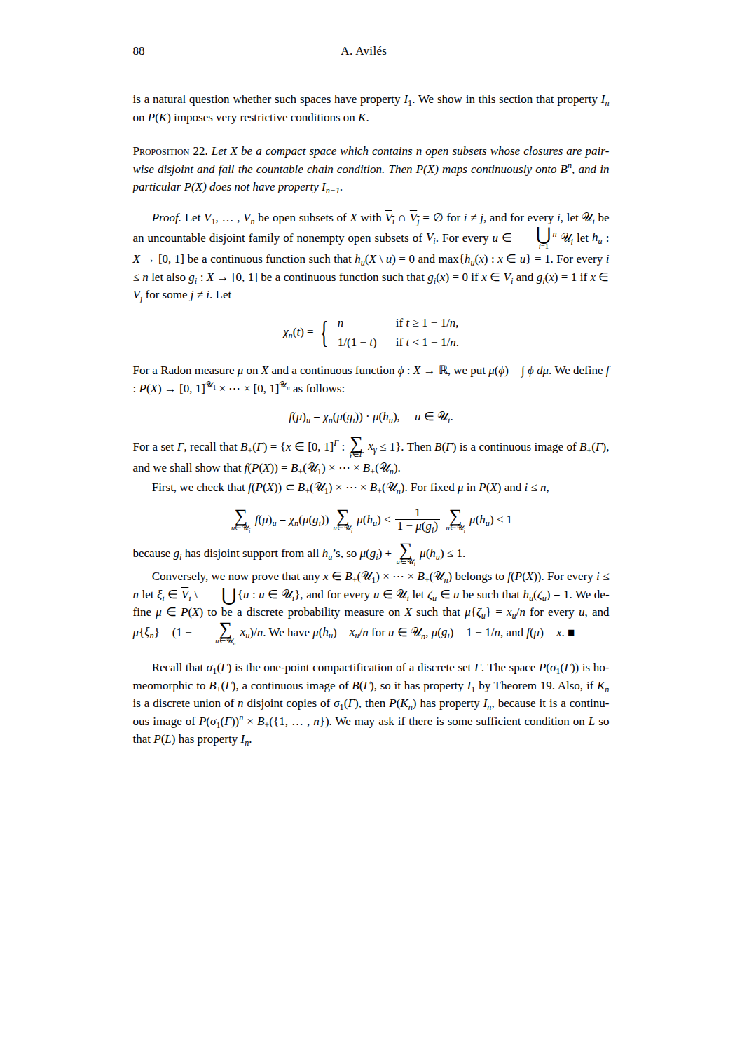88 A. Avilés
is a natural question whether such spaces have property I1. We show in this section that property In on P(K) imposes very restrictive conditions on K.
Proposition 22. Let X be a compact space which contains n open subsets whose closures are pairwise disjoint and fail the countable chain condition. Then P(X) maps continuously onto Bn, and in particular P(X) does not have property In−1.
Proof. Let V1, … , Vn be open subsets of X with Vi ∩ Vj = ∅ for i ≠ j, and for every i, let 𝒰i be an uncountable disjoint family of nonempty open subsets of Vi. For every u ∈ ⋃i=1n 𝒰i let hu : X → [0, 1] be a continuous function such that hu(X \ u) = 0 and max{hu(x) : x ∈ u} = 1. For every i ≤ n let also gi : X → [0, 1] be a continuous function such that gi(x) = 0 if x ∈ Vi and gi(x) = 1 if x ∈ Vj for some j ≠ i. Let
χn(t) = { nif t ≥ 1 − 1/n, 1/(1 − t) if t < 1 − 1/n.
For a Radon measure μ on X and a continuous function ϕ : X → ℝ, we put μ(ϕ) = ∫ ϕ dμ. We define f : P(X) → [0, 1]𝒰1 × ⋯ × [0, 1]𝒰n as follows:
f(μ)u = χn(μ(gi)) · μ(hu), u ∈ 𝒰i.
For a set Γ, recall that B+(Γ) = {x ∈ [0, 1]Γ : ∑γ∈Γ xγ ≤ 1}. Then B(Γ) is a continuous image of B+(Γ), and we shall show that f(P(X)) = B+(𝒰1) × ⋯ × B+(𝒰n).
First, we check that f(P(X)) ⊂ B+(𝒰1) × ⋯ × B+(𝒰n). For fixed μ in P(X) and i ≤ n,
∑u∈𝒰i f(μ)u = χn(μ(gi)) ∑u∈𝒰i μ(hu) ≤ 11 − μ(gi) ∑u∈𝒰i μ(hu) ≤ 1
because gi has disjoint support from all hu’s, so μ(gi) + ∑u∈𝒰i μ(hu) ≤ 1.
Conversely, we now prove that any x ∈ B+(𝒰1) × ⋯ × B+(𝒰n) belongs to f(P(X)). For every i ≤ n let ξi ∈ Vi \ ⋃{u : u ∈ 𝒰i}, and for every u ∈ 𝒰i let ζu ∈ u be such that hu(ζu) = 1. We define μ ∈ P(X) to be a discrete probability measure on X such that μ{ζu} = xu/n for every u, and μ{ξn} = (1 − ∑u∈𝒰n xu)/n. We have μ(hu) = xu/n for u ∈ 𝒰n, μ(gi) = 1 − 1/n, and f(μ) = x. ■
Recall that σ1(Γ) is the one-point compactification of a discrete set Γ. The space P(σ1(Γ)) is homeomorphic to B+(Γ), a continuous image of B(Γ), so it has property I1 by Theorem 19. Also, if Kn is a discrete union of n disjoint copies of σ1(Γ), then P(Kn) has property In, because it is a continuous image of P(σ1(Γ))n × B+({1, … , n}). We may ask if there is some sufficient condition on L so that P(L) has property In.